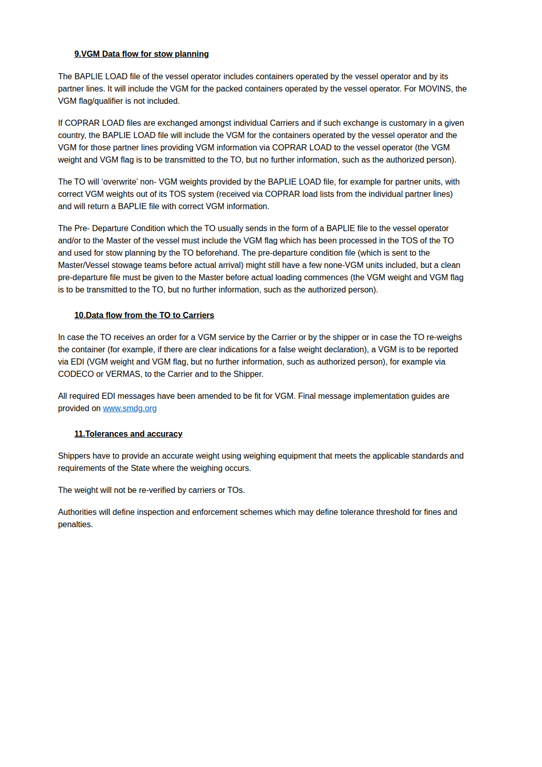VGM Data flow for stow planning
The BAPLIE LOAD file of the vessel operator includes containers operated by the vessel operator and by its partner lines. It will include the VGM for the packed containers operated by the vessel operator. For MOVINS, the VGM flag/qualifier is not included.
If COPRAR LOAD files are exchanged amongst individual Carriers and if such exchange is customary in a given country, the BAPLIE LOAD file will include the VGM for the containers operated by the vessel operator and the VGM for those partner lines providing VGM information via COPRAR LOAD to the vessel operator (the VGM weight and VGM flag is to be transmitted to the TO, but no further information, such as the authorized person).
The TO will ‘overwrite’ non- VGM weights provided by the BAPLIE LOAD file, for example for partner units, with correct VGM weights out of its TOS system (received via COPRAR load lists from the individual partner lines) and will return a BAPLIE file with correct VGM information.
The Pre- Departure Condition which the TO usually sends in the form of a BAPLIE file to the vessel operator and/or to the Master of the vessel must include the VGM flag which has been processed in the TOS of the TO and used for stow planning by the TO beforehand. The pre-departure condition file (which is sent to the Master/Vessel stowage teams before actual arrival) might still have a few none-VGM units included, but a clean pre-departure file must be given to the Master before actual loading commences (the VGM weight and VGM flag is to be transmitted to the TO, but no further information, such as the authorized person).
Data flow from the TO to Carriers
In case the TO receives an order for a VGM service by the Carrier or by the shipper or in case the TO re-weighs the container (for example, if there are clear indications for a false weight declaration), a VGM is to be reported via EDI (VGM weight and VGM flag, but no further information, such as authorized person), for example via CODECO or VERMAS, to the Carrier and to the Shipper.
All required EDI messages have been amended to be fit for VGM. Final message implementation guides are provided on www.smdg.org
Tolerances and accuracy
Shippers have to provide an accurate weight using weighing equipment that meets the applicable standards and requirements of the State where the weighing occurs.
The weight will not be re-verified by carriers or TOs.
Authorities will define inspection and enforcement schemes which may define tolerance threshold for fines and penalties.